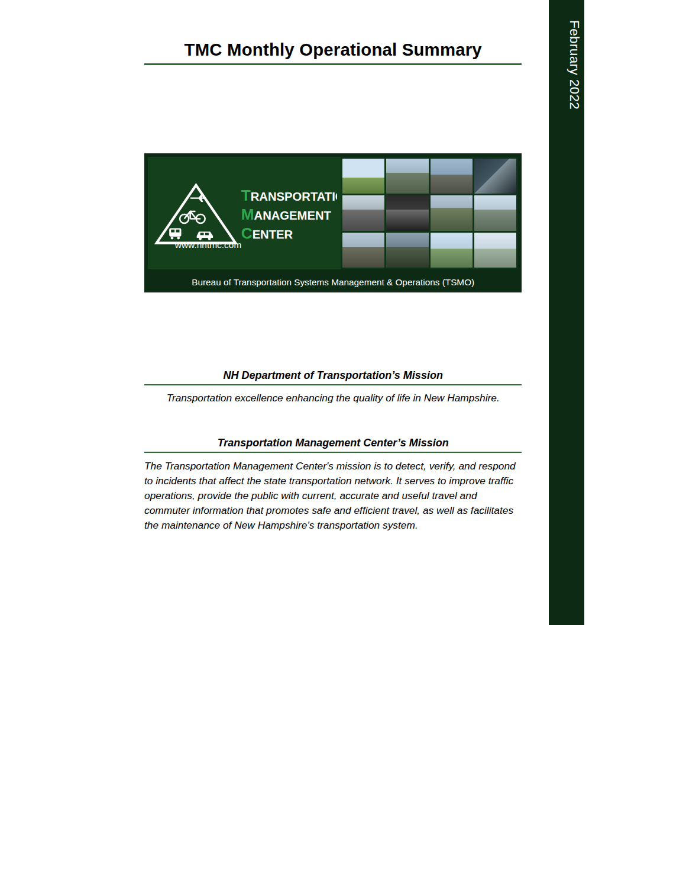February 2022
TMC Monthly Operational Summary
TRANSPORTATION MANAGEMENT CENTER www.nhtmc.com
Bureau of Transportation Systems Management & Operations (TSMO)
NH Department of Transportation’s Mission
Transportation excellence enhancing the quality of life in New Hampshire.
Transportation Management Center’s Mission
The Transportation Management Center's mission is to detect, verify, and respond to incidents that affect the state transportation network. It serves to improve traffic operations, provide the public with current, accurate and useful travel and commuter information that promotes safe and efficient travel, as well as facilitates the maintenance of New Hampshire's transportation system.